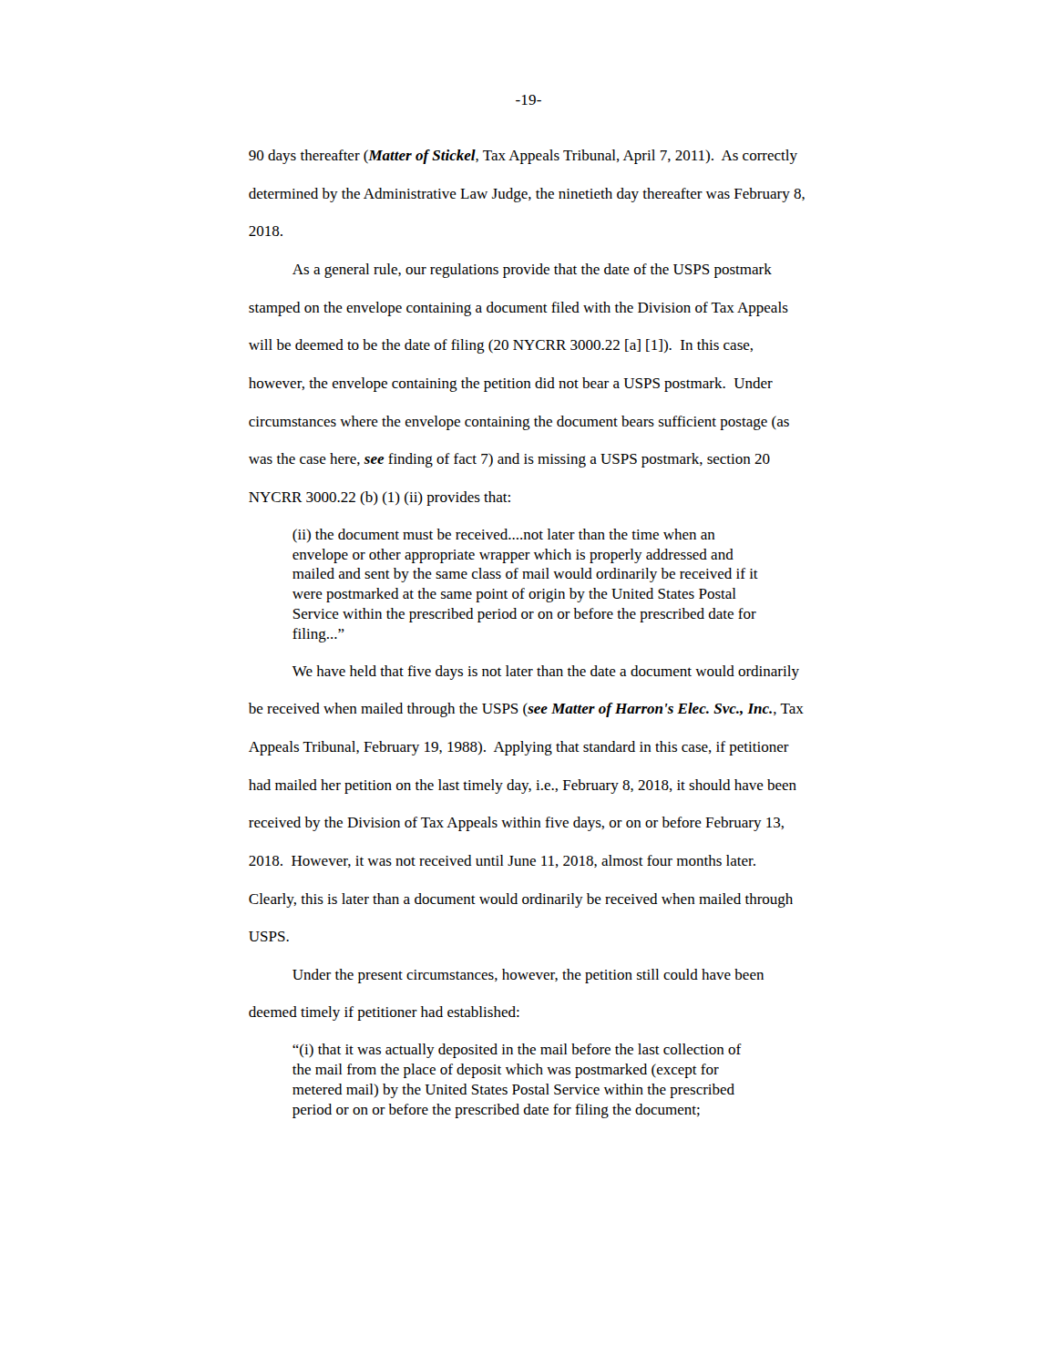-19-
90 days thereafter (Matter of Stickel, Tax Appeals Tribunal, April 7, 2011). As correctly determined by the Administrative Law Judge, the ninetieth day thereafter was February 8, 2018.
As a general rule, our regulations provide that the date of the USPS postmark stamped on the envelope containing a document filed with the Division of Tax Appeals will be deemed to be the date of filing (20 NYCRR 3000.22 [a] [1]). In this case, however, the envelope containing the petition did not bear a USPS postmark. Under circumstances where the envelope containing the document bears sufficient postage (as was the case here, see finding of fact 7) and is missing a USPS postmark, section 20 NYCRR 3000.22 (b) (1) (ii) provides that:
(ii) the document must be received....not later than the time when an envelope or other appropriate wrapper which is properly addressed and mailed and sent by the same class of mail would ordinarily be received if it were postmarked at the same point of origin by the United States Postal Service within the prescribed period or on or before the prescribed date for filing...”
We have held that five days is not later than the date a document would ordinarily be received when mailed through the USPS (see Matter of Harron's Elec. Svc., Inc., Tax Appeals Tribunal, February 19, 1988). Applying that standard in this case, if petitioner had mailed her petition on the last timely day, i.e., February 8, 2018, it should have been received by the Division of Tax Appeals within five days, or on or before February 13, 2018. However, it was not received until June 11, 2018, almost four months later. Clearly, this is later than a document would ordinarily be received when mailed through USPS.
Under the present circumstances, however, the petition still could have been deemed timely if petitioner had established:
“(i) that it was actually deposited in the mail before the last collection of the mail from the place of deposit which was postmarked (except for metered mail) by the United States Postal Service within the prescribed period or on or before the prescribed date for filing the document;